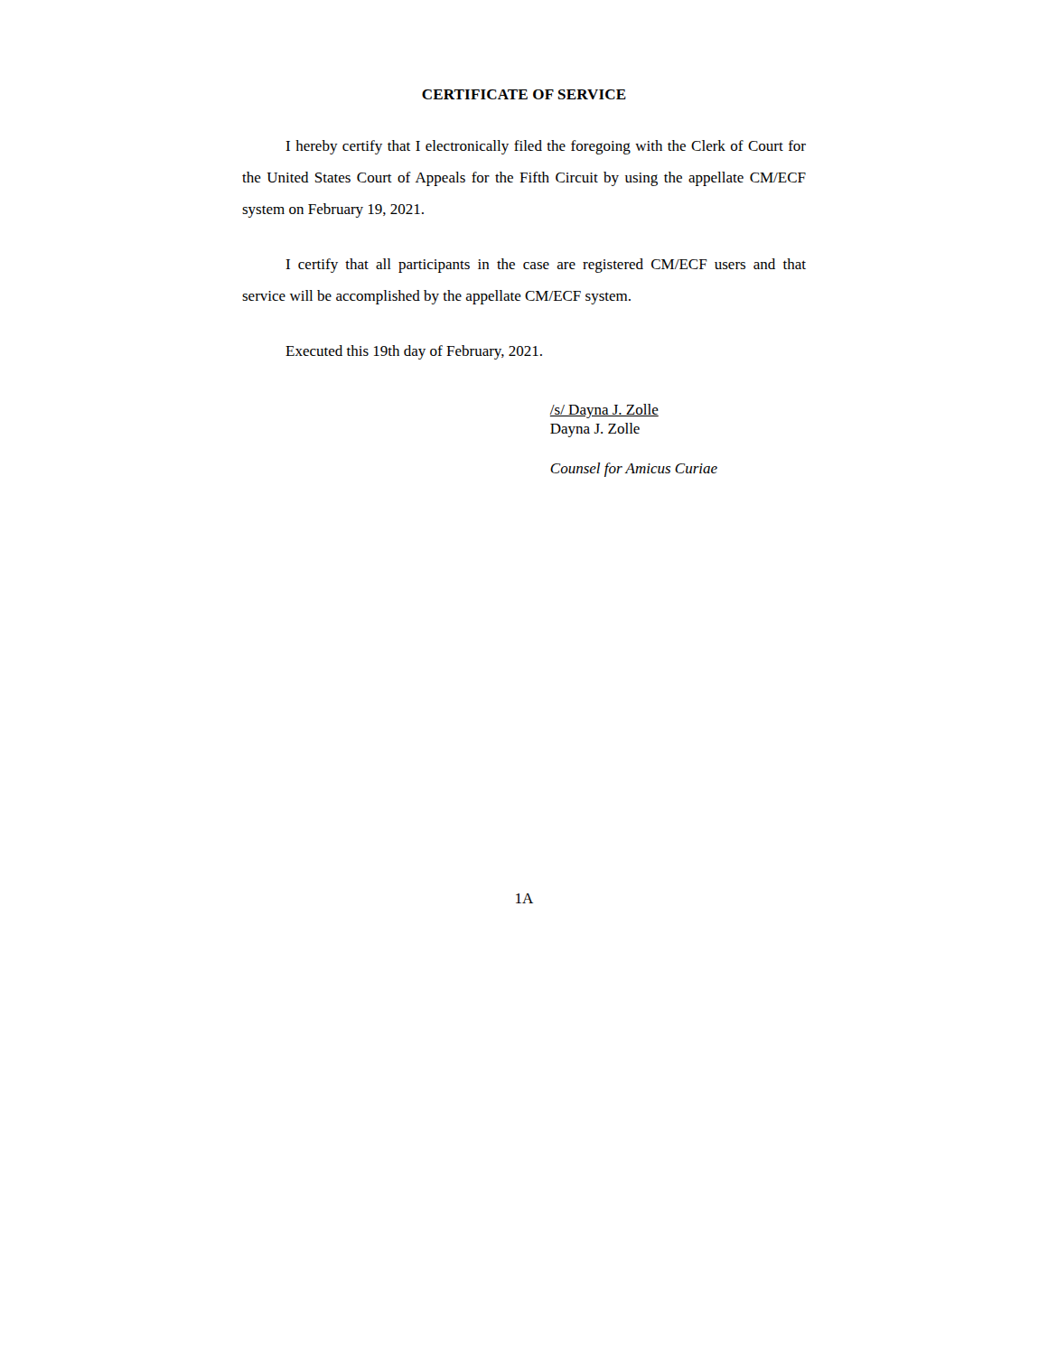CERTIFICATE OF SERVICE
I hereby certify that I electronically filed the foregoing with the Clerk of Court for the United States Court of Appeals for the Fifth Circuit by using the appellate CM/ECF system on February 19, 2021.
I certify that all participants in the case are registered CM/ECF users and that service will be accomplished by the appellate CM/ECF system.
Executed this 19th day of February, 2021.
/s/ Dayna J. Zolle
Dayna J. Zolle
Counsel for Amicus Curiae
1A